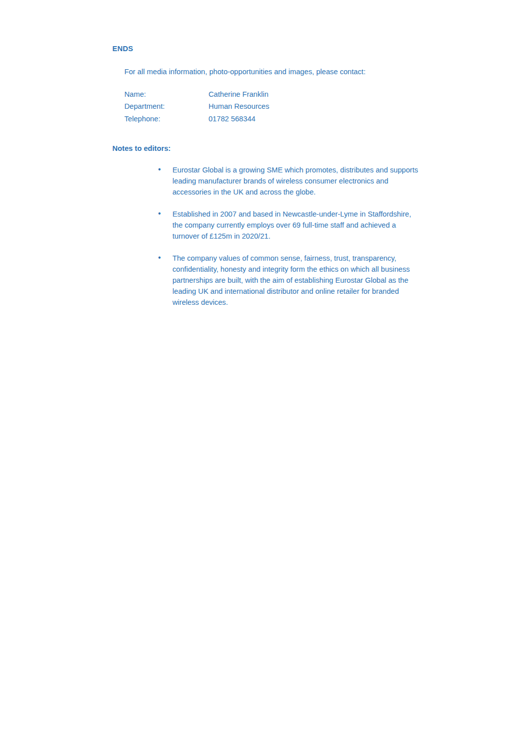ENDS
For all media information, photo-opportunities and images, please contact:
| Name: | Catherine Franklin |
| Department: | Human Resources |
| Telephone: | 01782 568344 |
Notes to editors:
Eurostar Global is a growing SME which promotes, distributes and supports leading manufacturer brands of wireless consumer electronics and accessories in the UK and across the globe.
Established in 2007 and based in Newcastle-under-Lyme in Staffordshire, the company currently employs over 69 full-time staff and achieved a turnover of £125m in 2020/21.
The company values of common sense, fairness, trust, transparency, confidentiality, honesty and integrity form the ethics on which all business partnerships are built, with the aim of establishing Eurostar Global as the leading UK and international distributor and online retailer for branded wireless devices.